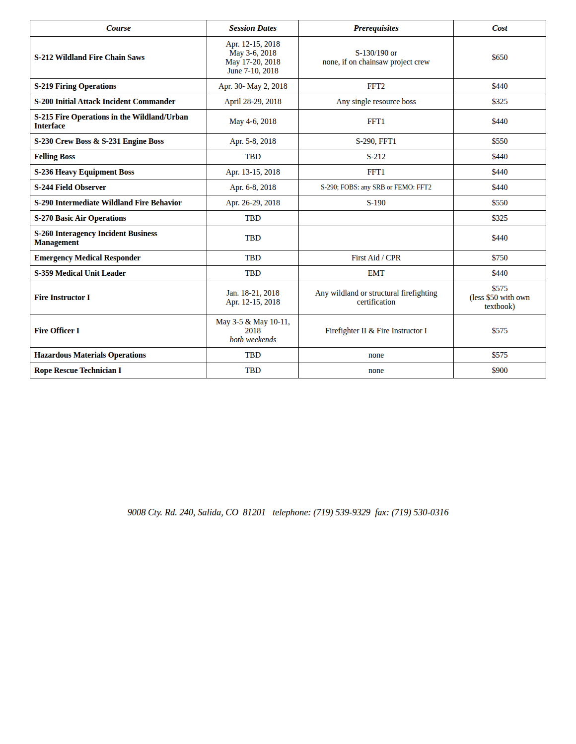| Course | Session Dates | Prerequisites | Cost |
| --- | --- | --- | --- |
| S-212 Wildland Fire Chain Saws | Apr. 12-15, 2018 May 3-6, 2018 May 17-20, 2018 June 7-10, 2018 | S-130/190 or none, if on chainsaw project crew | $650 |
| S-219 Firing Operations | Apr. 30- May 2, 2018 | FFT2 | $440 |
| S-200 Initial Attack Incident Commander | April 28-29, 2018 | Any single resource boss | $325 |
| S-215 Fire Operations in the Wildland/Urban Interface | May 4-6, 2018 | FFT1 | $440 |
| S-230 Crew Boss & S-231 Engine Boss | Apr. 5-8, 2018 | S-290, FFT1 | $550 |
| Felling Boss | TBD | S-212 | $440 |
| S-236 Heavy Equipment Boss | Apr. 13-15, 2018 | FFT1 | $440 |
| S-244 Field Observer | Apr. 6-8, 2018 | S-290; FOBS: any SRB or FEMO: FFT2 | $440 |
| S-290 Intermediate Wildland Fire Behavior | Apr. 26-29, 2018 | S-190 | $550 |
| S-270 Basic Air Operations | TBD | | $325 |
| S-260 Interagency Incident Business Management | TBD | | $440 |
| Emergency Medical Responder | TBD | First Aid / CPR | $750 |
| S-359 Medical Unit Leader | TBD | EMT | $440 |
| Fire Instructor I | Jan. 18-21, 2018 Apr. 12-15, 2018 | Any wildland or structural firefighting certification | $575 (less $50 with own textbook) |
| Fire Officer I | May 3-5 & May 10-11, 2018 both weekends | Firefighter II & Fire Instructor I | $575 |
| Hazardous Materials Operations | TBD | none | $575 |
| Rope Rescue Technician I | TBD | none | $900 |
9008 Cty. Rd. 240, Salida, CO 81201 telephone: (719) 539-9329 fax: (719) 530-0316